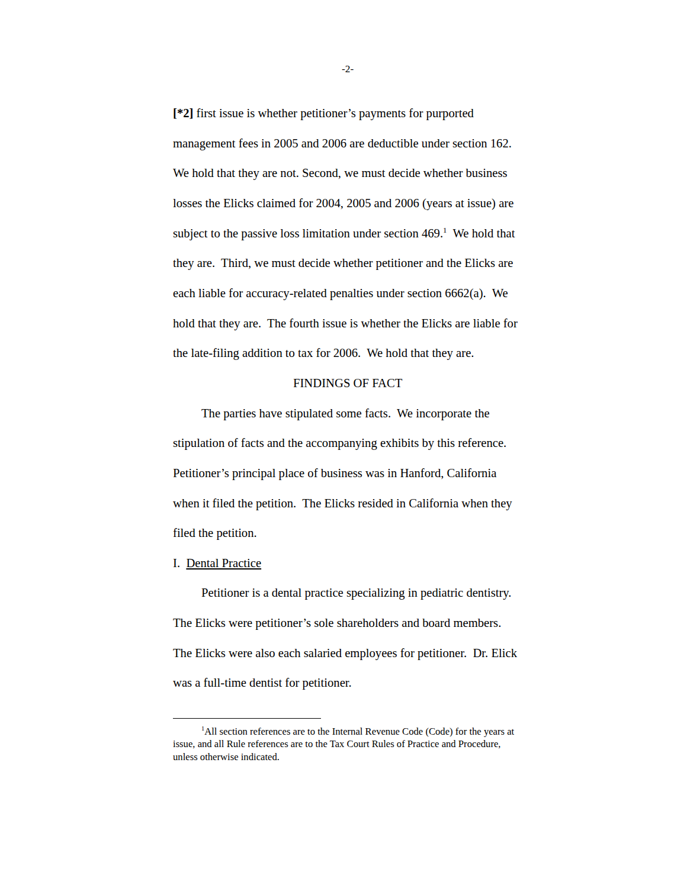-2-
[*2] first issue is whether petitioner’s payments for purported management fees in 2005 and 2006 are deductible under section 162. We hold that they are not. Second, we must decide whether business losses the Elicks claimed for 2004, 2005 and 2006 (years at issue) are subject to the passive loss limitation under section 469.1 We hold that they are. Third, we must decide whether petitioner and the Elicks are each liable for accuracy-related penalties under section 6662(a). We hold that they are. The fourth issue is whether the Elicks are liable for the late-filing addition to tax for 2006. We hold that they are.
FINDINGS OF FACT
The parties have stipulated some facts. We incorporate the stipulation of facts and the accompanying exhibits by this reference. Petitioner’s principal place of business was in Hanford, California when it filed the petition. The Elicks resided in California when they filed the petition.
I. Dental Practice
Petitioner is a dental practice specializing in pediatric dentistry. The Elicks were petitioner’s sole shareholders and board members. The Elicks were also each salaried employees for petitioner. Dr. Elick was a full-time dentist for petitioner.
1All section references are to the Internal Revenue Code (Code) for the years at issue, and all Rule references are to the Tax Court Rules of Practice and Procedure, unless otherwise indicated.